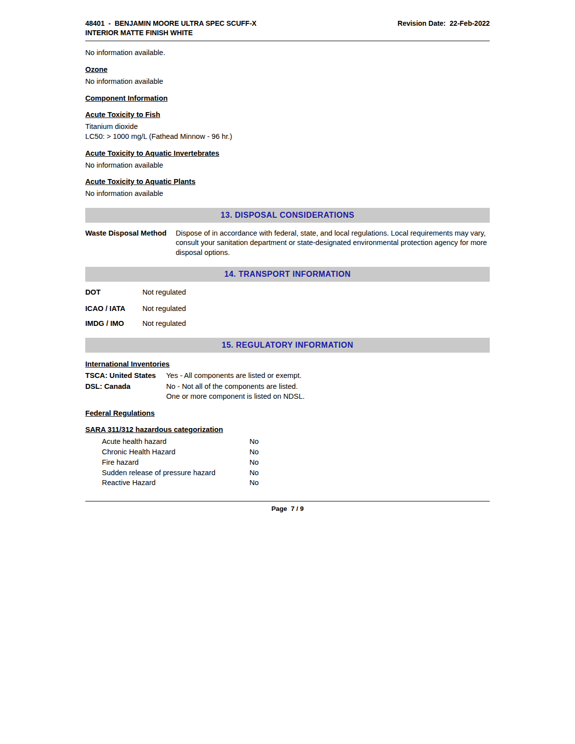48401 - BENJAMIN MOORE ULTRA SPEC SCUFF-X
INTERIOR MATTE FINISH WHITE
Revision Date: 22-Feb-2022
No information available.
Ozone
No information available
Component Information
Acute Toxicity to Fish
Titanium dioxide
LC50: > 1000 mg/L (Fathead Minnow - 96 hr.)
Acute Toxicity to Aquatic Invertebrates
No information available
Acute Toxicity to Aquatic Plants
No information available
13. DISPOSAL CONSIDERATIONS
Waste Disposal Method
Dispose of in accordance with federal, state, and local regulations. Local requirements may vary, consult your sanitation department or state-designated environmental protection agency for more disposal options.
14. TRANSPORT INFORMATION
DOT
Not regulated
ICAO / IATA
Not regulated
IMDG / IMO
Not regulated
15. REGULATORY INFORMATION
International Inventories
TSCA: United States
Yes - All components are listed or exempt.
DSL: Canada
No - Not all of the components are listed.One or more component is listed on NDSL.
Federal Regulations
SARA 311/312 hazardous categorization
Acute health hazard
No
Chronic Health Hazard
No
Fire hazard
No
Sudden release of pressure hazard
No
Reactive Hazard
No
Page 7 / 9